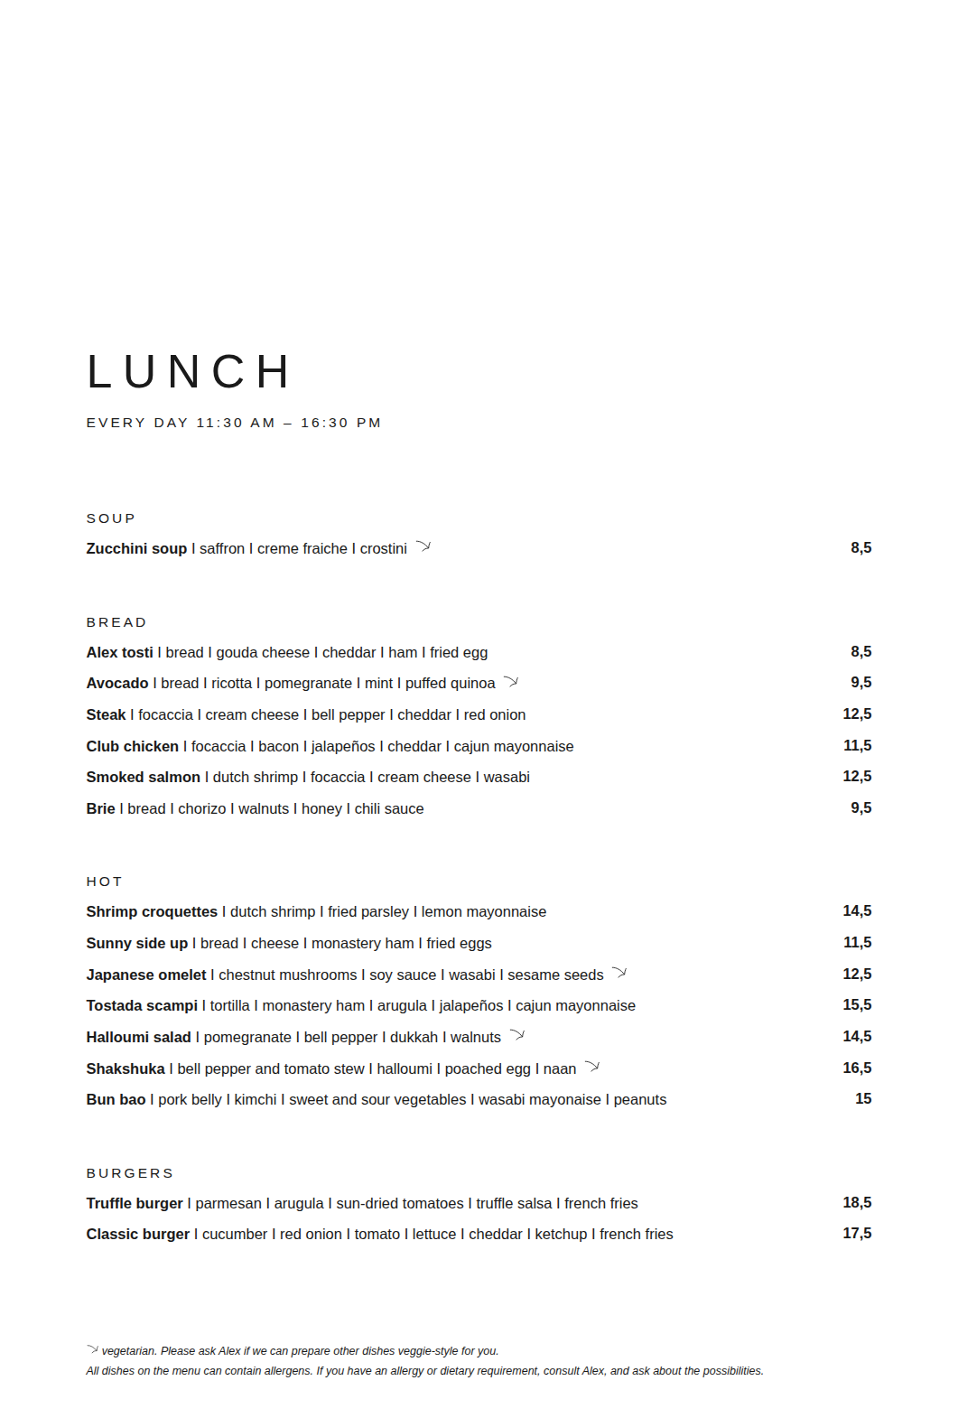LUNCH
EVERY DAY 11:30 AM – 16:30 PM
SOUP
| Zucchini soup I saffron I creme fraiche I crostini | 8,5 |
BREAD
| Alex tosti I bread I gouda cheese I cheddar I ham I fried egg | 8,5 |
| Avocado I bread I ricotta I pomegranate I mint I puffed quinoa | 9,5 |
| Steak I focaccia I cream cheese I bell pepper I cheddar I red onion | 12,5 |
| Club chicken I focaccia I bacon I jalapeños I cheddar I cajun mayonnaise | 11,5 |
| Smoked salmon I dutch shrimp I focaccia I cream cheese I wasabi | 12,5 |
| Brie I bread I chorizo I walnuts I honey I chili sauce | 9,5 |
HOT
| Shrimp croquettes I dutch shrimp I fried parsley I lemon mayonnaise | 14,5 |
| Sunny side up I bread I cheese I monastery ham I fried eggs | 11,5 |
| Japanese omelet I chestnut mushrooms I soy sauce I wasabi I sesame seeds | 12,5 |
| Tostada scampi I tortilla I monastery ham I arugula I jalapeños I cajun mayonnaise | 15,5 |
| Halloumi salad I pomegranate I bell pepper I dukkah I walnuts | 14,5 |
| Shakshuka I bell pepper and tomato stew I halloumi I poached egg I naan | 16,5 |
| Bun bao I pork belly I kimchi I sweet and sour vegetables I wasabi mayonaise I peanuts | 15 |
BURGERS
| Truffle burger I parmesan I arugula I sun-dried tomatoes I truffle salsa I french fries | 18,5 |
| Classic burger I cucumber I red onion I tomato I lettuce I cheddar I ketchup I french fries | 17,5 |
vegetarian. Please ask Alex if we can prepare other dishes veggie-style for you.
All dishes on the menu can contain allergens. If you have an allergy or dietary requirement, consult Alex, and ask about the possibilities.